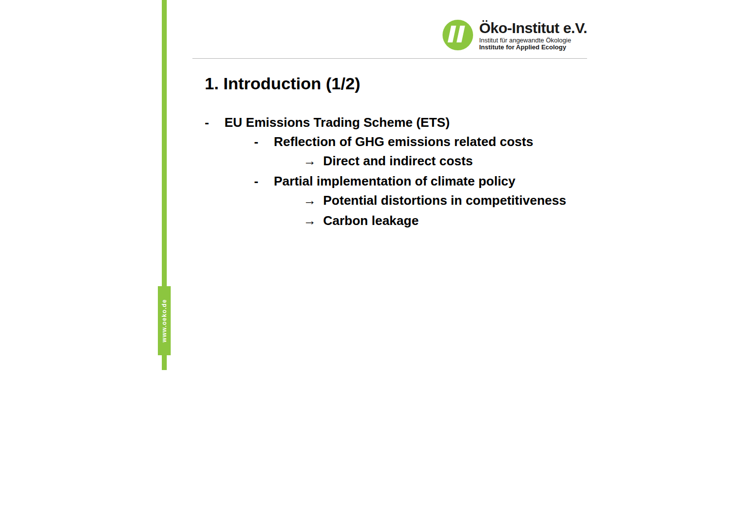www.oeko.de
Öko-Institut e.V.
Institut für angewandte Ökologie
Institute for Applied Ecology
1. Introduction (1/2)
EU Emissions Trading Scheme (ETS)
Reflection of GHG emissions related costs
Direct and indirect costs
Partial implementation of climate policy
Potential distortions in competitiveness
Carbon leakage